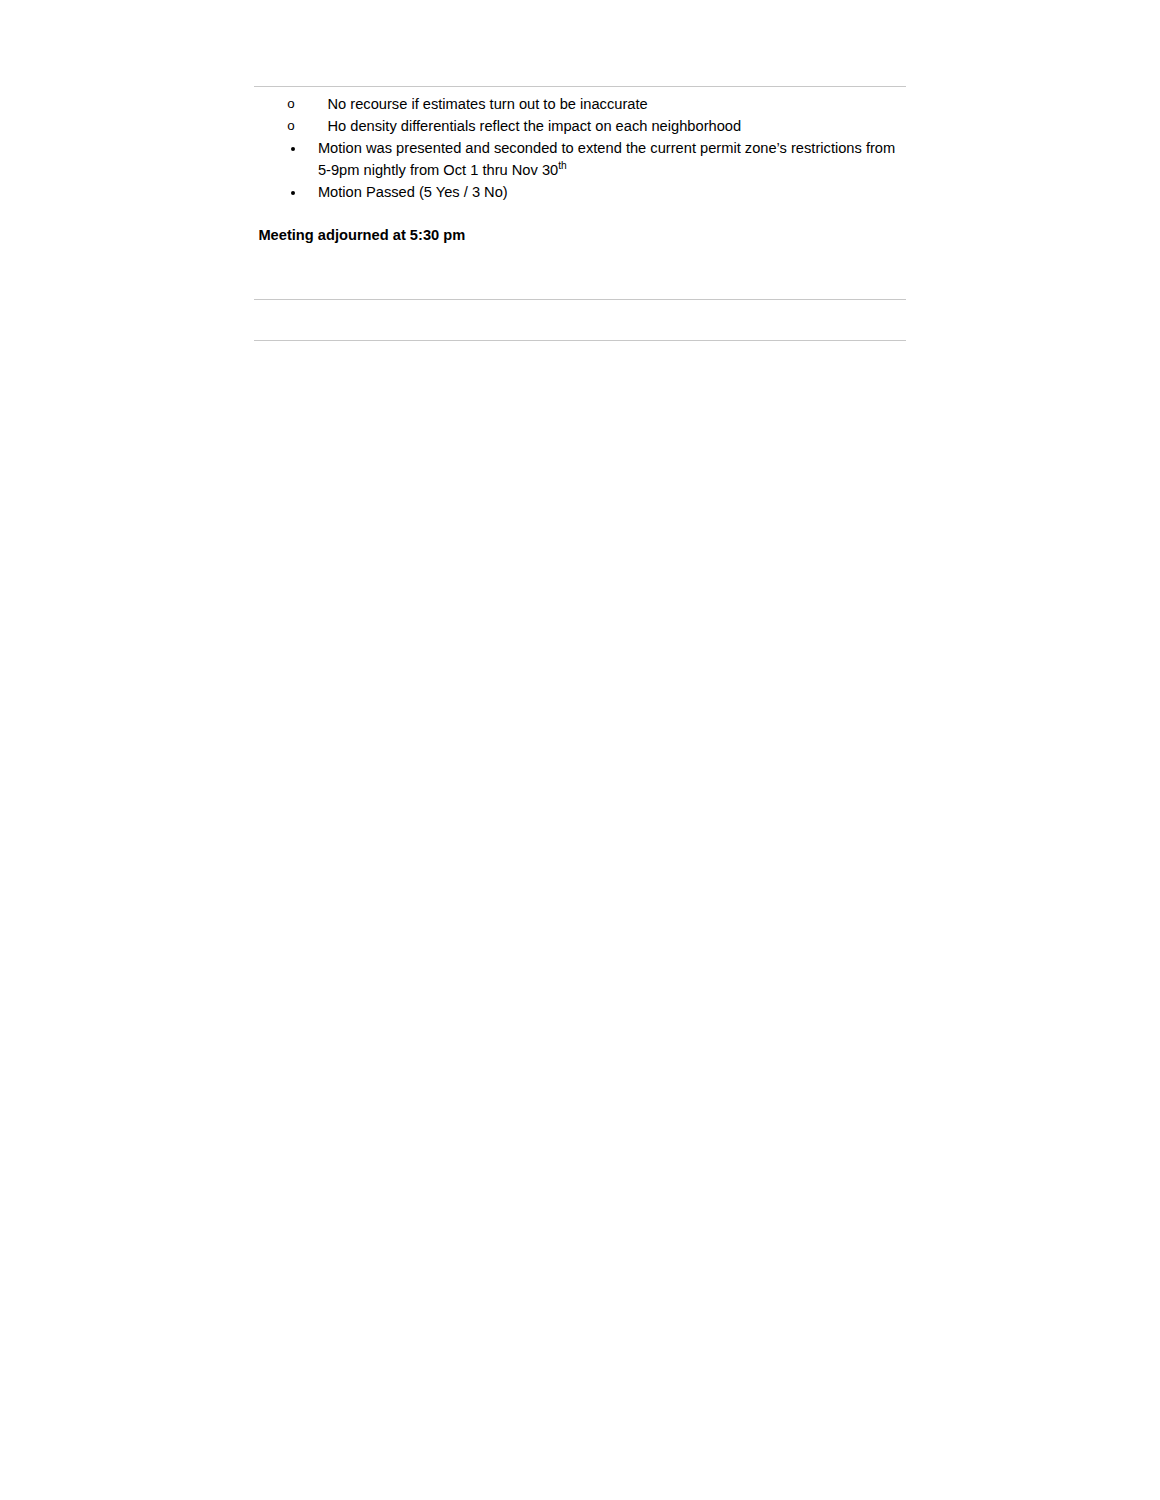No recourse if estimates turn out to be inaccurate
Ho density differentials reflect the impact on each neighborhood
Motion was presented and seconded to extend the current permit zone’s restrictions from 5-9pm nightly from Oct 1 thru Nov 30th
Motion Passed (5 Yes / 3 No)
Meeting adjourned at 5:30 pm